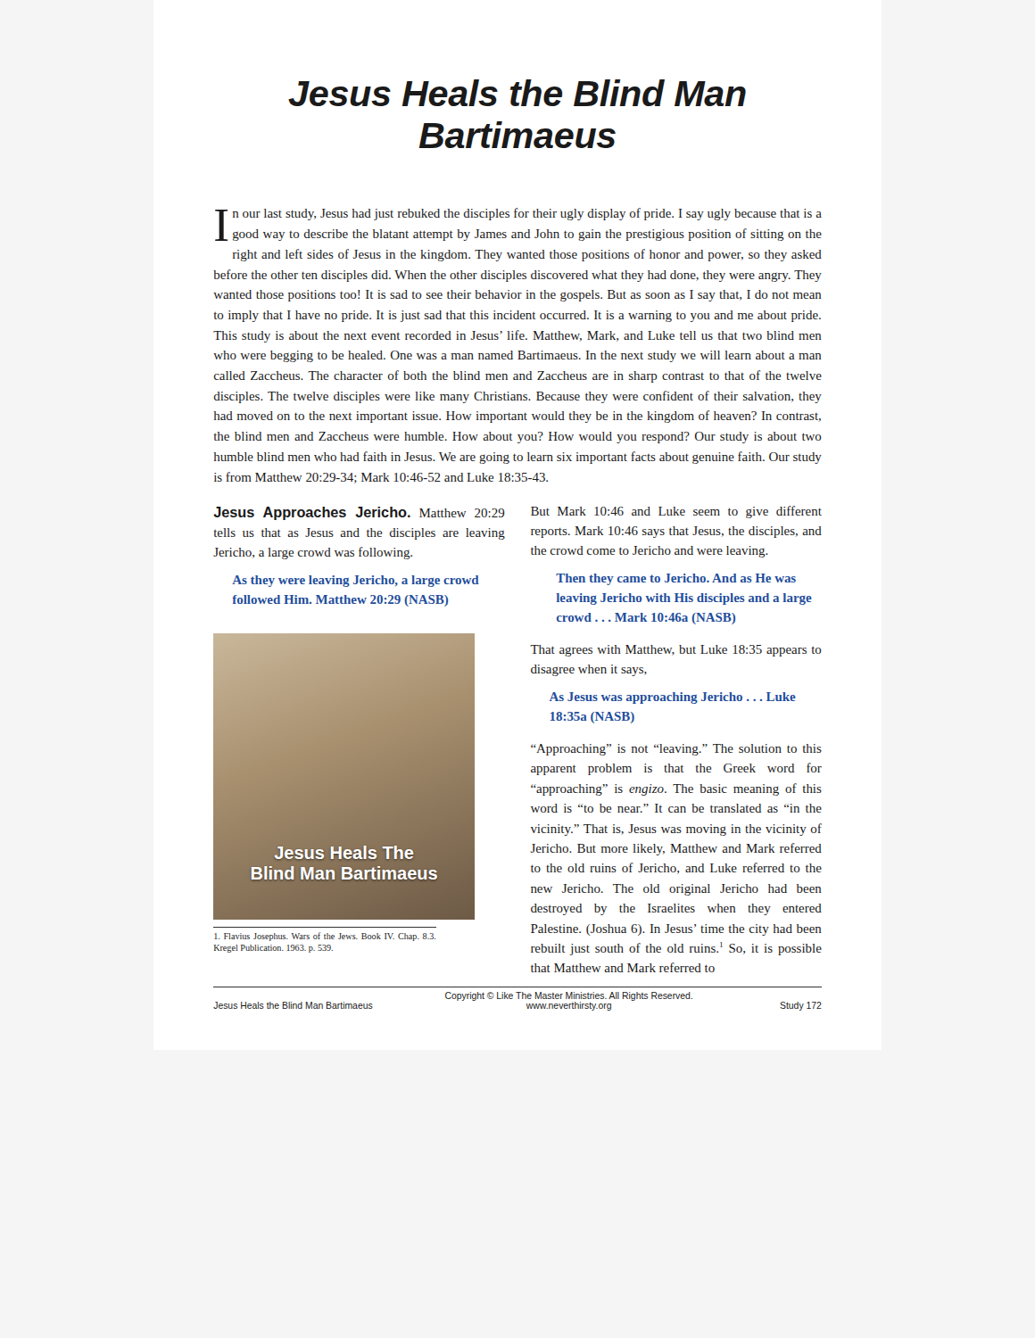Jesus Heals the Blind Man Bartimaeus
In our last study, Jesus had just rebuked the disciples for their ugly display of pride. I say ugly because that is a good way to describe the blatant attempt by James and John to gain the prestigious position of sitting on the right and left sides of Jesus in the kingdom. They wanted those positions of honor and power, so they asked before the other ten disciples did. When the other disciples discovered what they had done, they were angry. They wanted those positions too! It is sad to see their behavior in the gospels. But as soon as I say that, I do not mean to imply that I have no pride. It is just sad that this incident occurred. It is a warning to you and me about pride. This study is about the next event recorded in Jesus’ life. Matthew, Mark, and Luke tell us that two blind men who were begging to be healed. One was a man named Bartimaeus. In the next study we will learn about a man called Zaccheus. The character of both the blind men and Zaccheus are in sharp contrast to that of the twelve disciples. The twelve disciples were like many Christians. Because they were confident of their salvation, they had moved on to the next important issue. How important would they be in the kingdom of heaven? In contrast, the blind men and Zaccheus were humble. How about you? How would you respond? Our study is about two humble blind men who had faith in Jesus. We are going to learn six important facts about genuine faith. Our study is from Matthew 20:29-34; Mark 10:46-52 and Luke 18:35-43.
Jesus Approaches Jericho. Matthew 20:29 tells us that as Jesus and the disciples are leaving Jericho, a large crowd was following.
As they were leaving Jericho, a large crowd followed Him. Matthew 20:29 (NASB)
Jesus Heals The
Blind Man Bartimaeus
1. Flavius Josephus. Wars of the Jews. Book IV. Chap. 8.3. Kregel Publication. 1963. p. 539.
But Mark 10:46 and Luke seem to give different reports. Mark 10:46 says that Jesus, the disciples, and the crowd come to Jericho and were leaving.
Then they came to Jericho. And as He was leaving Jericho with His disciples and a large crowd . . . Mark 10:46a (NASB)
That agrees with Matthew, but Luke 18:35 appears to disagree when it says,
As Jesus was approaching Jericho . . . Luke 18:35a (NASB)
“Approaching” is not “leaving.” The solution to this apparent problem is that the Greek word for “approaching” is engizo. The basic meaning of this word is “to be near.” It can be translated as “in the vicinity.” That is, Jesus was moving in the vicinity of Jericho. But more likely, Matthew and Mark referred to the old ruins of Jericho, and Luke referred to the new Jericho. The old original Jericho had been destroyed by the Israelites when they entered Palestine. (Joshua 6). In Jesus’ time the city had been rebuilt just south of the old ruins.1 So, it is possible that Matthew and Mark referred to
Jesus Heals the Blind Man Bartimaeus
Copyright © Like The Master Ministries. All Rights Reserved.
www.neverthirsty.org
Study 172